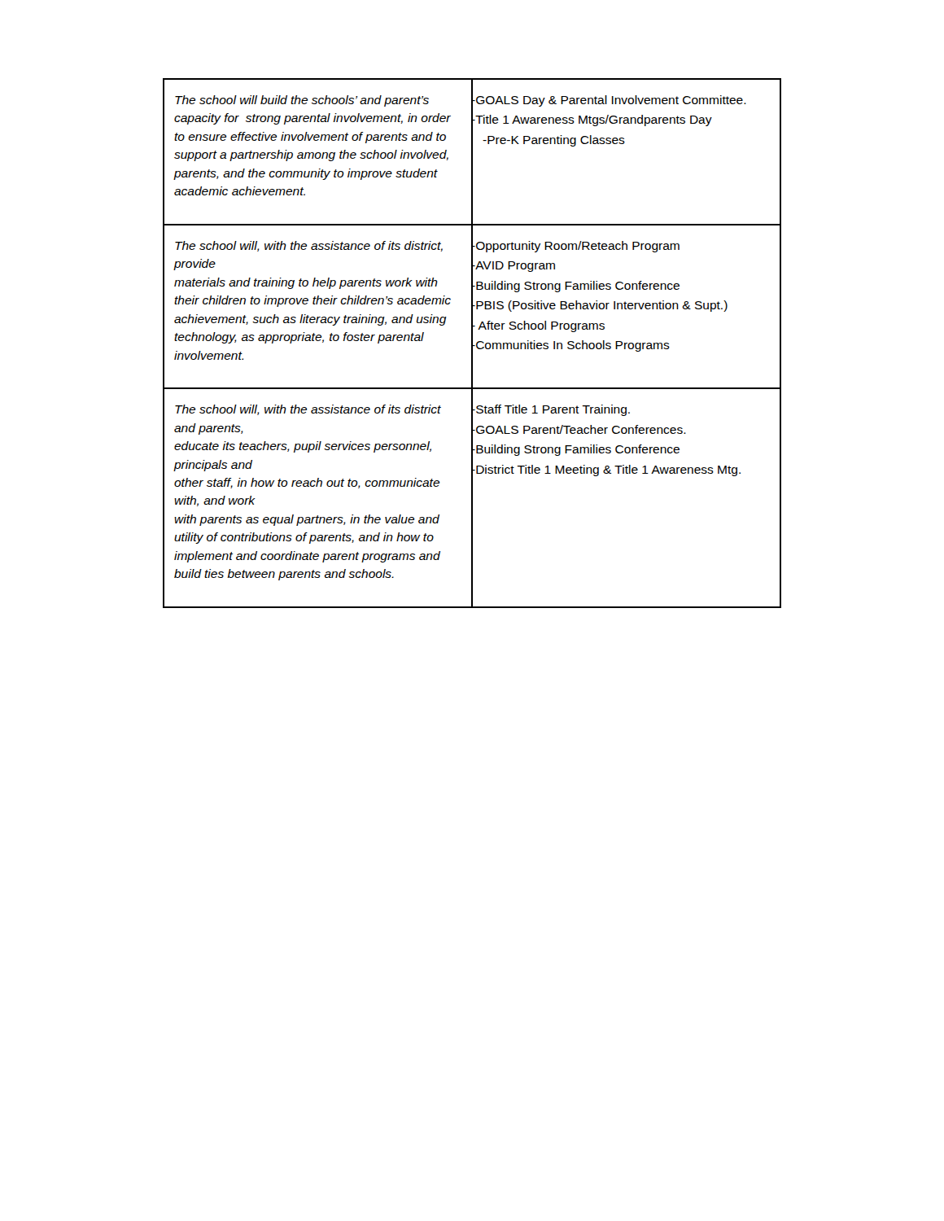| The school will build the schools’ and parent’s capacity for strong parental involvement, in order to ensure effective involvement of parents and to support a partnership among the school involved, parents, and the community to improve student academic achievement. | -GOALS Day & Parental Involvement Committee. -Title 1 Awareness Mtgs/Grandparents Day -Pre-K Parenting Classes |
| The school will, with the assistance of its district, provide materials and training to help parents work with their children to improve their children’s academic achievement, such as literacy training, and using technology, as appropriate, to foster parental involvement. | -Opportunity Room/Reteach Program -AVID Program -Building Strong Families Conference -PBIS (Positive Behavior Intervention & Supt.) - After School Programs -Communities In Schools Programs |
| The school will, with the assistance of its district and parents, educate its teachers, pupil services personnel, principals and other staff, in how to reach out to, communicate with, and work with parents as equal partners, in the value and utility of contributions of parents, and in how to implement and coordinate parent programs and build ties between parents and schools. | -Staff Title 1 Parent Training. -GOALS Parent/Teacher Conferences. -Building Strong Families Conference -District Title 1 Meeting & Title 1 Awareness Mtg. |